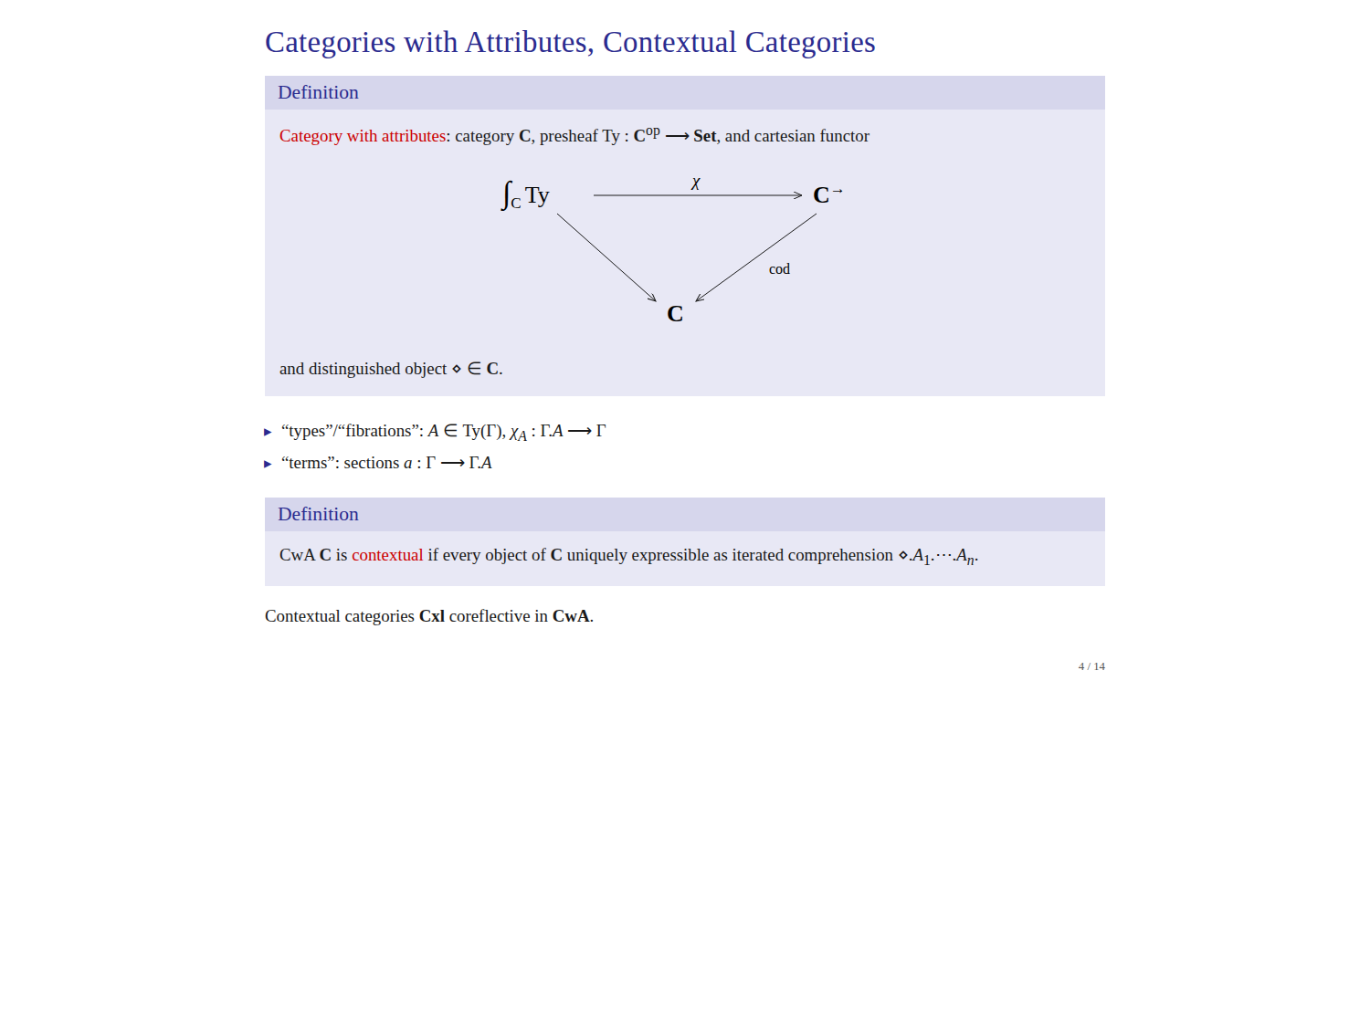Categories with Attributes, Contextual Categories
Definition
Category with attributes: category C, presheaf Ty : Cop ⟶ Set, and cartesian functor
∫CTy C→ C χ cod
and distinguished object ⋄ ∈ C.
“types”/“fibrations”: A ∈ Ty(Γ), χA : Γ.A ⟶ Γ
“terms”: sections a : Γ ⟶ Γ.A
Definition
CwA C is contextual if every object of C uniquely expressible as iterated comprehension ⋄.A1.⋯.An.
Contextual categories Cxl coreflective in CwA.
4 / 14